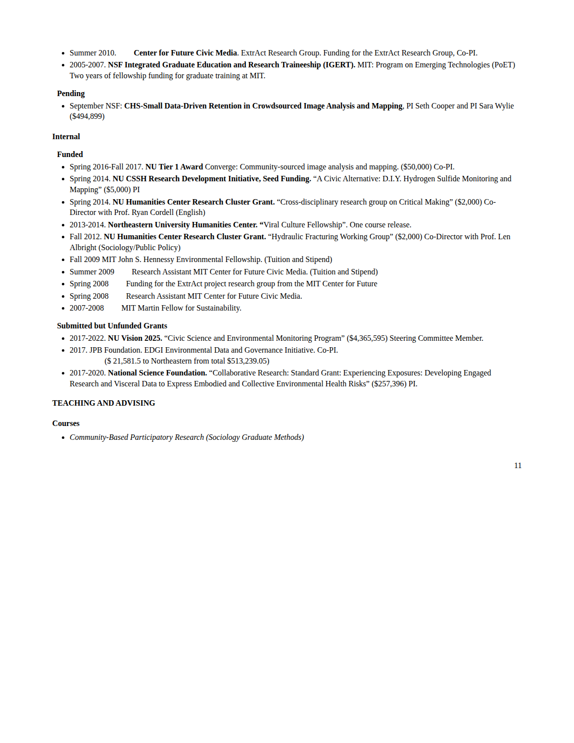Summer 2010. Center for Future Civic Media. ExtrAct Research Group. Funding for the ExtrAct Research Group, Co-PI.
2005-2007. NSF Integrated Graduate Education and Research Traineeship (IGERT). MIT: Program on Emerging Technologies (PoET) Two years of fellowship funding for graduate training at MIT.
Pending
September NSF: CHS-Small Data-Driven Retention in Crowdsourced Image Analysis and Mapping, PI Seth Cooper and PI Sara Wylie ($494,899)
Internal
Funded
Spring 2016-Fall 2017. NU Tier 1 Award Converge: Community-sourced image analysis and mapping. ($50,000) Co-PI.
Spring 2014. NU CSSH Research Development Initiative, Seed Funding. “A Civic Alternative: D.I.Y. Hydrogen Sulfide Monitoring and Mapping” ($5,000) PI
Spring 2014. NU Humanities Center Research Cluster Grant. “Cross-disciplinary research group on Critical Making” ($2,000) Co-Director with Prof. Ryan Cordell (English)
2013-2014. Northeastern University Humanities Center. “Viral Culture Fellowship”. One course release.
Fall 2012. NU Humanities Center Research Cluster Grant. “Hydraulic Fracturing Working Group” ($2,000) Co-Director with Prof. Len Albright (Sociology/Public Policy)
Fall 2009 MIT John S. Hennessy Environmental Fellowship. (Tuition and Stipend)
Summer 2009 Research Assistant MIT Center for Future Civic Media. (Tuition and Stipend)
Spring 2008 Funding for the ExtrAct project research group from the MIT Center for Future
Spring 2008 Research Assistant MIT Center for Future Civic Media.
2007-2008 MIT Martin Fellow for Sustainability.
Submitted but Unfunded Grants
2017-2022. NU Vision 2025. “Civic Science and Environmental Monitoring Program” ($4,365,595) Steering Committee Member.
2017. JPB Foundation. EDGI Environmental Data and Governance Initiative. Co-PI.
($ 21,581.5 to Northeastern from total $513,239.05)
2017-2020. National Science Foundation. “Collaborative Research: Standard Grant: Experiencing Exposures: Developing Engaged Research and Visceral Data to Express Embodied and Collective Environmental Health Risks” ($257,396) PI.
TEACHING AND ADVISING
Courses
Community-Based Participatory Research (Sociology Graduate Methods)
11